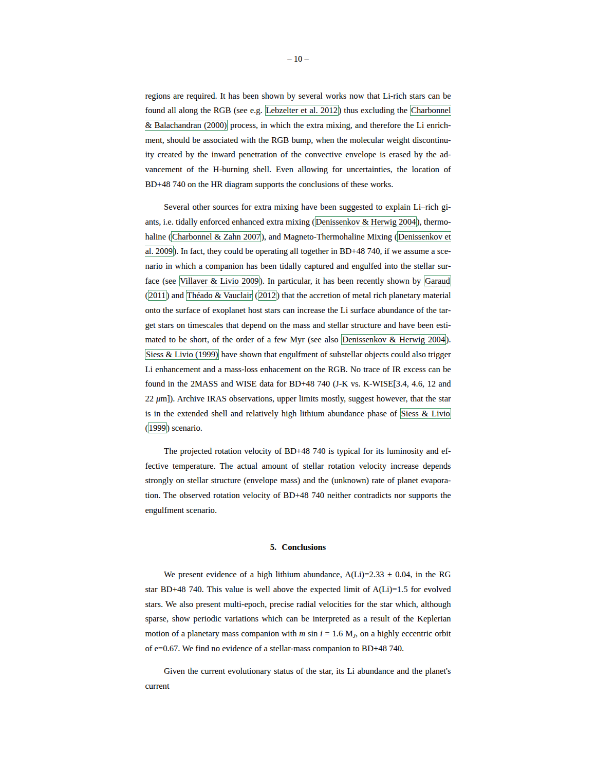– 10 –
regions are required. It has been shown by several works now that Li-rich stars can be found all along the RGB (see e.g. Lebzelter et al. 2012) thus excluding the Charbonnel & Balachandran (2000) process, in which the extra mixing, and therefore the Li enrichment, should be associated with the RGB bump, when the molecular weight discontinuity created by the inward penetration of the convective envelope is erased by the advancement of the H-burning shell. Even allowing for uncertainties, the location of BD+48 740 on the HR diagram supports the conclusions of these works.
Several other sources for extra mixing have been suggested to explain Li–rich giants, i.e. tidally enforced enhanced extra mixing (Denissenkov & Herwig 2004), thermohaline (Charbonnel & Zahn 2007), and Magneto-Thermohaline Mixing (Denissenkov et al. 2009). In fact, they could be operating all together in BD+48 740, if we assume a scenario in which a companion has been tidally captured and engulfed into the stellar surface (see Villaver & Livio 2009). In particular, it has been recently shown by Garaud (2011) and Théado & Vauclair (2012) that the accretion of metal rich planetary material onto the surface of exoplanet host stars can increase the Li surface abundance of the target stars on timescales that depend on the mass and stellar structure and have been estimated to be short, of the order of a few Myr (see also Denissenkov & Herwig 2004). Siess & Livio (1999) have shown that engulfment of substellar objects could also trigger Li enhancement and a mass-loss enhacement on the RGB. No trace of IR excess can be found in the 2MASS and WISE data for BD+48 740 (J-K vs. K-WISE[3.4, 4.6, 12 and 22 μm]). Archive IRAS observations, upper limits mostly, suggest however, that the star is in the extended shell and relatively high lithium abundance phase of Siess & Livio (1999) scenario.
The projected rotation velocity of BD+48 740 is typical for its luminosity and effective temperature. The actual amount of stellar rotation velocity increase depends strongly on stellar structure (envelope mass) and the (unknown) rate of planet evaporation. The observed rotation velocity of BD+48 740 neither contradicts nor supports the engulfment scenario.
5. Conclusions
We present evidence of a high lithium abundance, A(Li)=2.33 ± 0.04, in the RG star BD+48 740. This value is well above the expected limit of A(Li)=1.5 for evolved stars. We also present multi-epoch, precise radial velocities for the star which, although sparse, show periodic variations which can be interpreted as a result of the Keplerian motion of a planetary mass companion with m sin i = 1.6 MJ, on a highly eccentric orbit of e=0.67. We find no evidence of a stellar-mass companion to BD+48 740.
Given the current evolutionary status of the star, its Li abundance and the planet's current